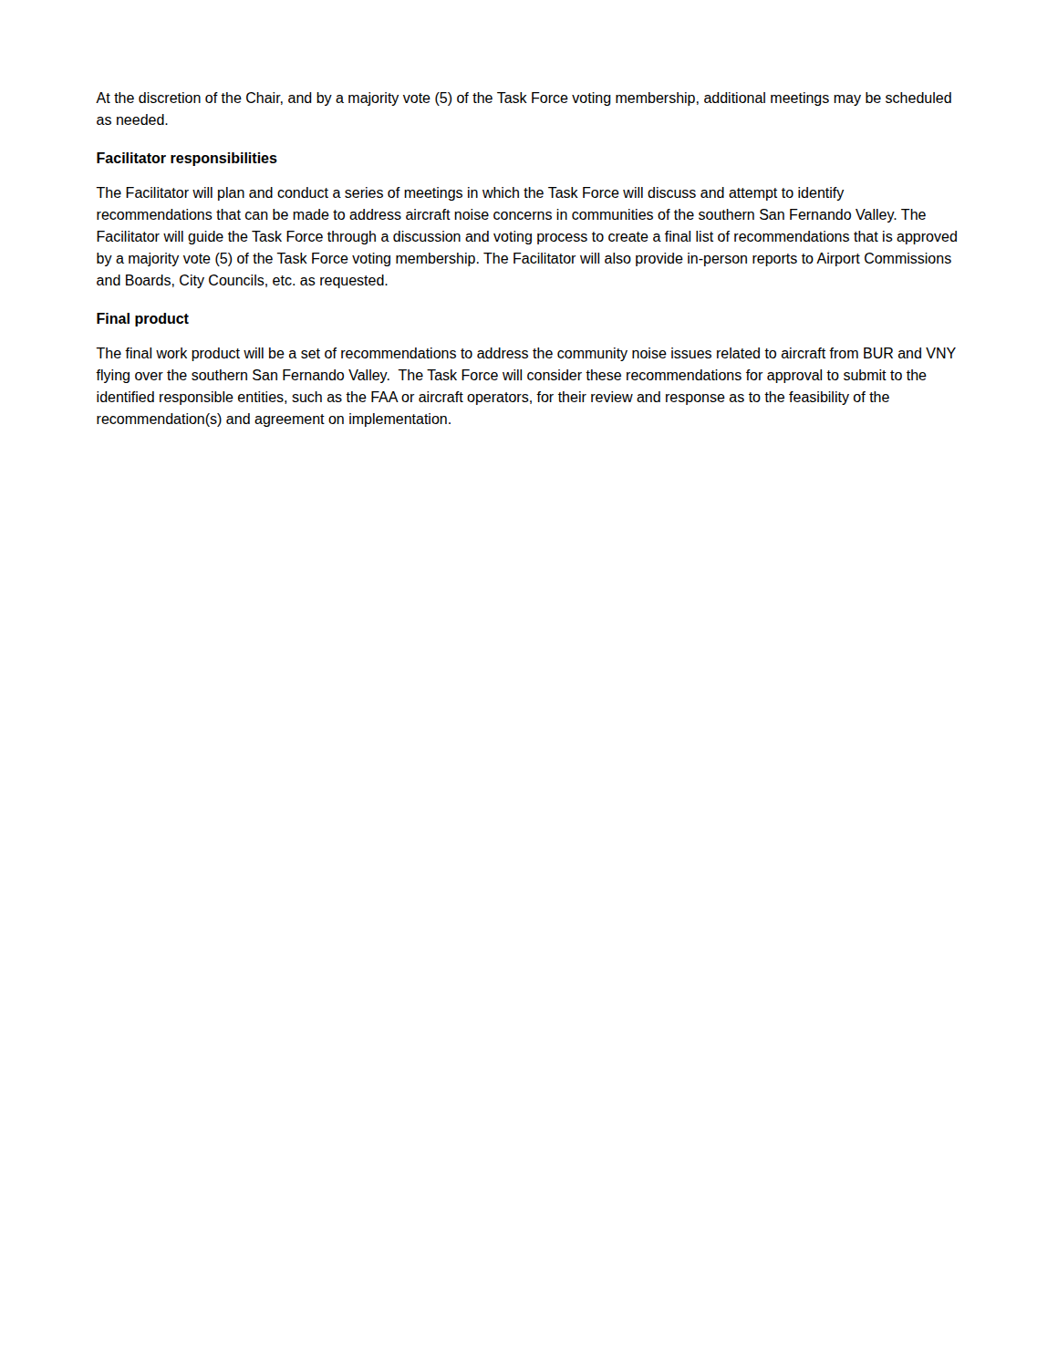At the discretion of the Chair, and by a majority vote (5) of the Task Force voting membership, additional meetings may be scheduled as needed.
Facilitator responsibilities
The Facilitator will plan and conduct a series of meetings in which the Task Force will discuss and attempt to identify recommendations that can be made to address aircraft noise concerns in communities of the southern San Fernando Valley. The Facilitator will guide the Task Force through a discussion and voting process to create a final list of recommendations that is approved by a majority vote (5) of the Task Force voting membership. The Facilitator will also provide in-person reports to Airport Commissions and Boards, City Councils, etc. as requested.
Final product
The final work product will be a set of recommendations to address the community noise issues related to aircraft from BUR and VNY flying over the southern San Fernando Valley. The Task Force will consider these recommendations for approval to submit to the identified responsible entities, such as the FAA or aircraft operators, for their review and response as to the feasibility of the recommendation(s) and agreement on implementation.